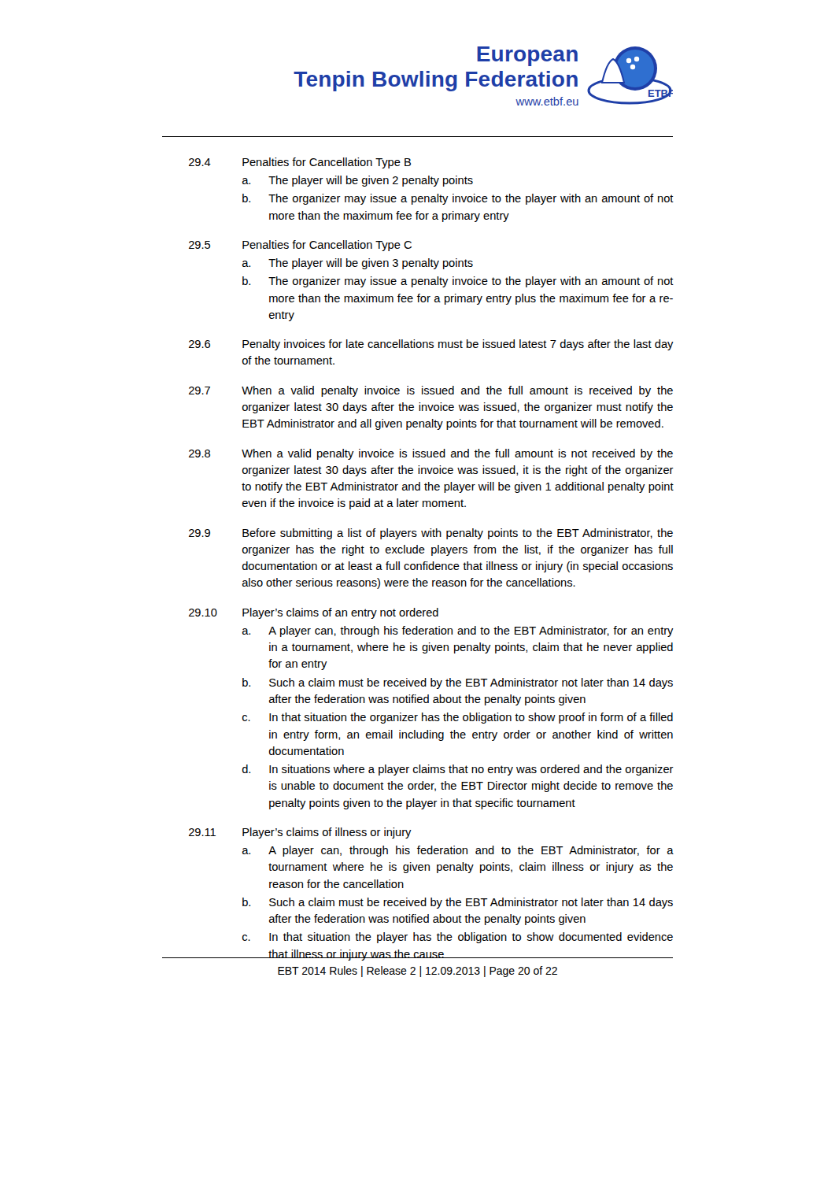European
Tenpin Bowling Federation
www.etbf.eu
ETBF
29.4
Penalties for Cancellation Type B
a. The player will be given 2 penalty points
b. The organizer may issue a penalty invoice to the player with an amount of not more than the maximum fee for a primary entry
29.5
Penalties for Cancellation Type C
a. The player will be given 3 penalty points
b. The organizer may issue a penalty invoice to the player with an amount of not more than the maximum fee for a primary entry plus the maximum fee for a re-entry
29.6
Penalty invoices for late cancellations must be issued latest 7 days after the last day of the tournament.
29.7
When a valid penalty invoice is issued and the full amount is received by the organizer latest 30 days after the invoice was issued, the organizer must notify the EBT Administrator and all given penalty points for that tournament will be removed.
29.8
When a valid penalty invoice is issued and the full amount is not received by the organizer latest 30 days after the invoice was issued, it is the right of the organizer to notify the EBT Administrator and the player will be given 1 additional penalty point even if the invoice is paid at a later moment.
29.9
Before submitting a list of players with penalty points to the EBT Administrator, the organizer has the right to exclude players from the list, if the organizer has full documentation or at least a full confidence that illness or injury (in special occasions also other serious reasons) were the reason for the cancellations.
29.10
Player’s claims of an entry not ordered
a. A player can, through his federation and to the EBT Administrator, for an entry in a tournament, where he is given penalty points, claim that he never applied for an entry
b. Such a claim must be received by the EBT Administrator not later than 14 days after the federation was notified about the penalty points given
c. In that situation the organizer has the obligation to show proof in form of a filled in entry form, an email including the entry order or another kind of written documentation
d. In situations where a player claims that no entry was ordered and the organizer is unable to document the order, the EBT Director might decide to remove the penalty points given to the player in that specific tournament
29.11
Player’s claims of illness or injury
a. A player can, through his federation and to the EBT Administrator, for a tournament where he is given penalty points, claim illness or injury as the reason for the cancellation
b. Such a claim must be received by the EBT Administrator not later than 14 days after the federation was notified about the penalty points given
c. In that situation the player has the obligation to show documented evidence that illness or injury was the cause
EBT 2014 Rules | Release 2 | 12.09.2013 | Page 20 of 22